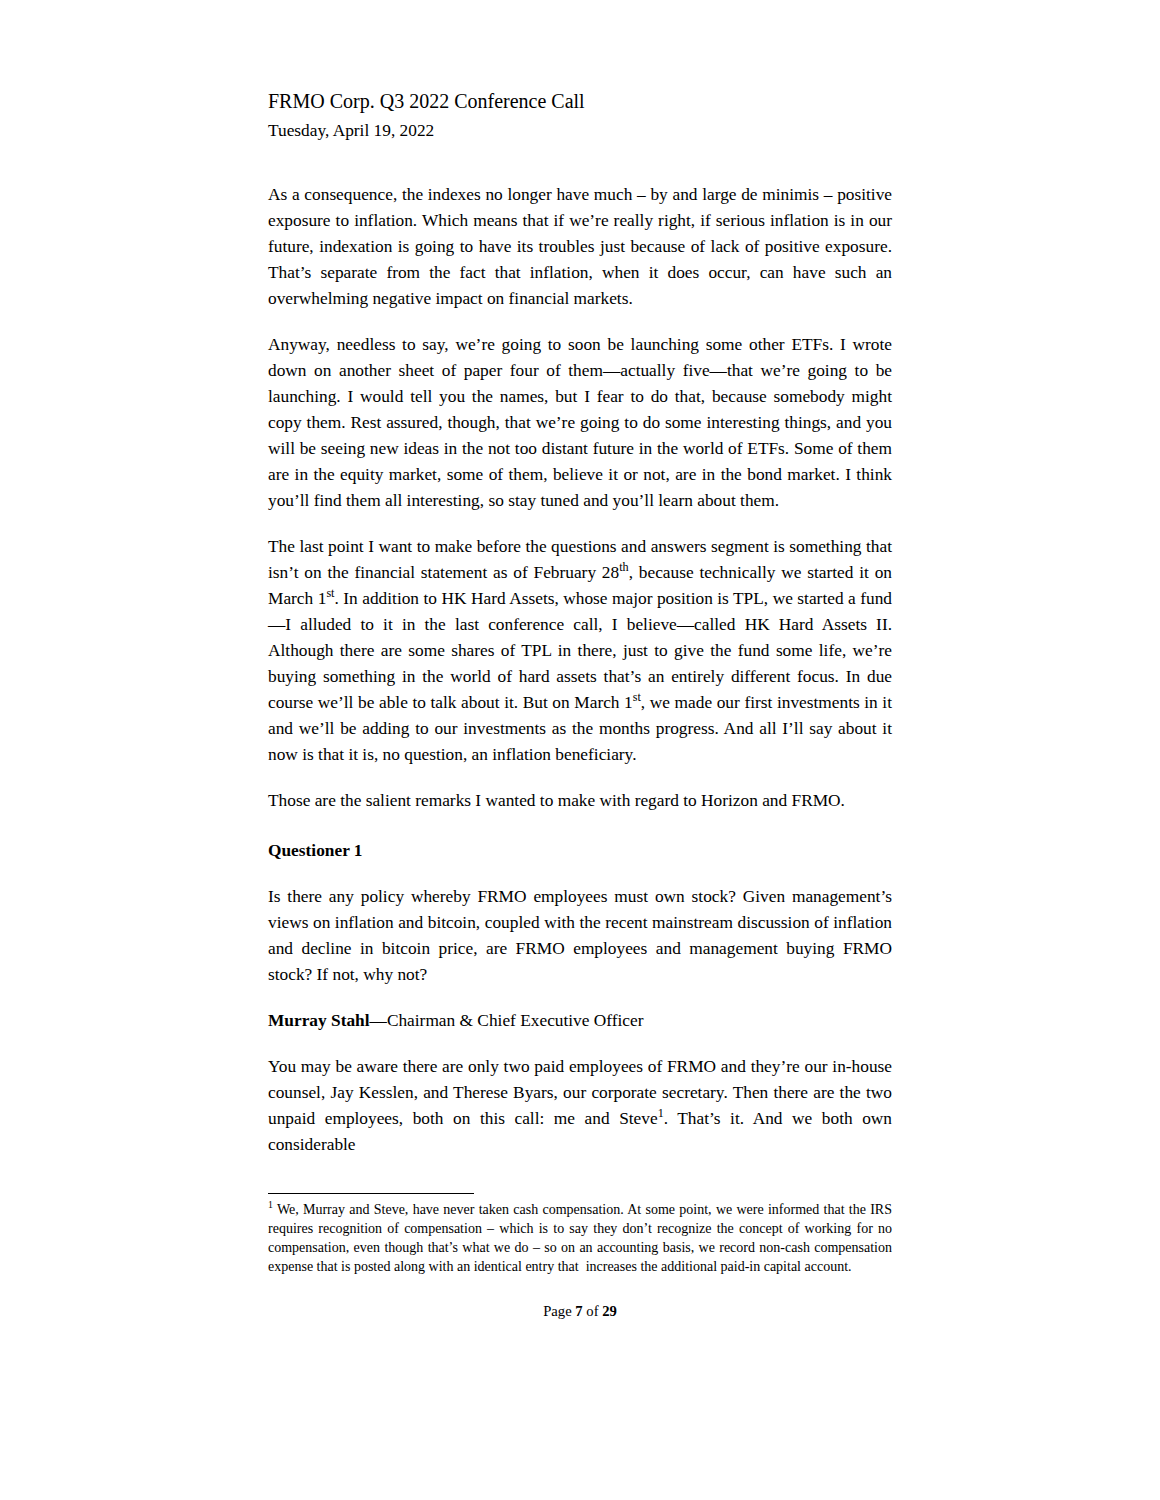FRMO Corp. Q3 2022 Conference Call
Tuesday, April 19, 2022
As a consequence, the indexes no longer have much – by and large de minimis – positive exposure to inflation. Which means that if we’re really right, if serious inflation is in our future, indexation is going to have its troubles just because of lack of positive exposure. That’s separate from the fact that inflation, when it does occur, can have such an overwhelming negative impact on financial markets.
Anyway, needless to say, we’re going to soon be launching some other ETFs. I wrote down on another sheet of paper four of them—actually five—that we’re going to be launching. I would tell you the names, but I fear to do that, because somebody might copy them. Rest assured, though, that we’re going to do some interesting things, and you will be seeing new ideas in the not too distant future in the world of ETFs. Some of them are in the equity market, some of them, believe it or not, are in the bond market. I think you’ll find them all interesting, so stay tuned and you’ll learn about them.
The last point I want to make before the questions and answers segment is something that isn’t on the financial statement as of February 28th, because technically we started it on March 1st. In addition to HK Hard Assets, whose major position is TPL, we started a fund—I alluded to it in the last conference call, I believe—called HK Hard Assets II. Although there are some shares of TPL in there, just to give the fund some life, we’re buying something in the world of hard assets that’s an entirely different focus. In due course we’ll be able to talk about it. But on March 1st, we made our first investments in it and we’ll be adding to our investments as the months progress. And all I’ll say about it now is that it is, no question, an inflation beneficiary.
Those are the salient remarks I wanted to make with regard to Horizon and FRMO.
Questioner 1
Is there any policy whereby FRMO employees must own stock? Given management’s views on inflation and bitcoin, coupled with the recent mainstream discussion of inflation and decline in bitcoin price, are FRMO employees and management buying FRMO stock? If not, why not?
Murray Stahl—Chairman & Chief Executive Officer
You may be aware there are only two paid employees of FRMO and they’re our in-house counsel, Jay Kesslen, and Therese Byars, our corporate secretary. Then there are the two unpaid employees, both on this call: me and Steve1. That’s it. And we both own considerable
1 We, Murray and Steve, have never taken cash compensation. At some point, we were informed that the IRS requires recognition of compensation – which is to say they don’t recognize the concept of working for no compensation, even though that’s what we do – so on an accounting basis, we record non-cash compensation expense that is posted along with an identical entry that increases the additional paid-in capital account.
Page 7 of 29